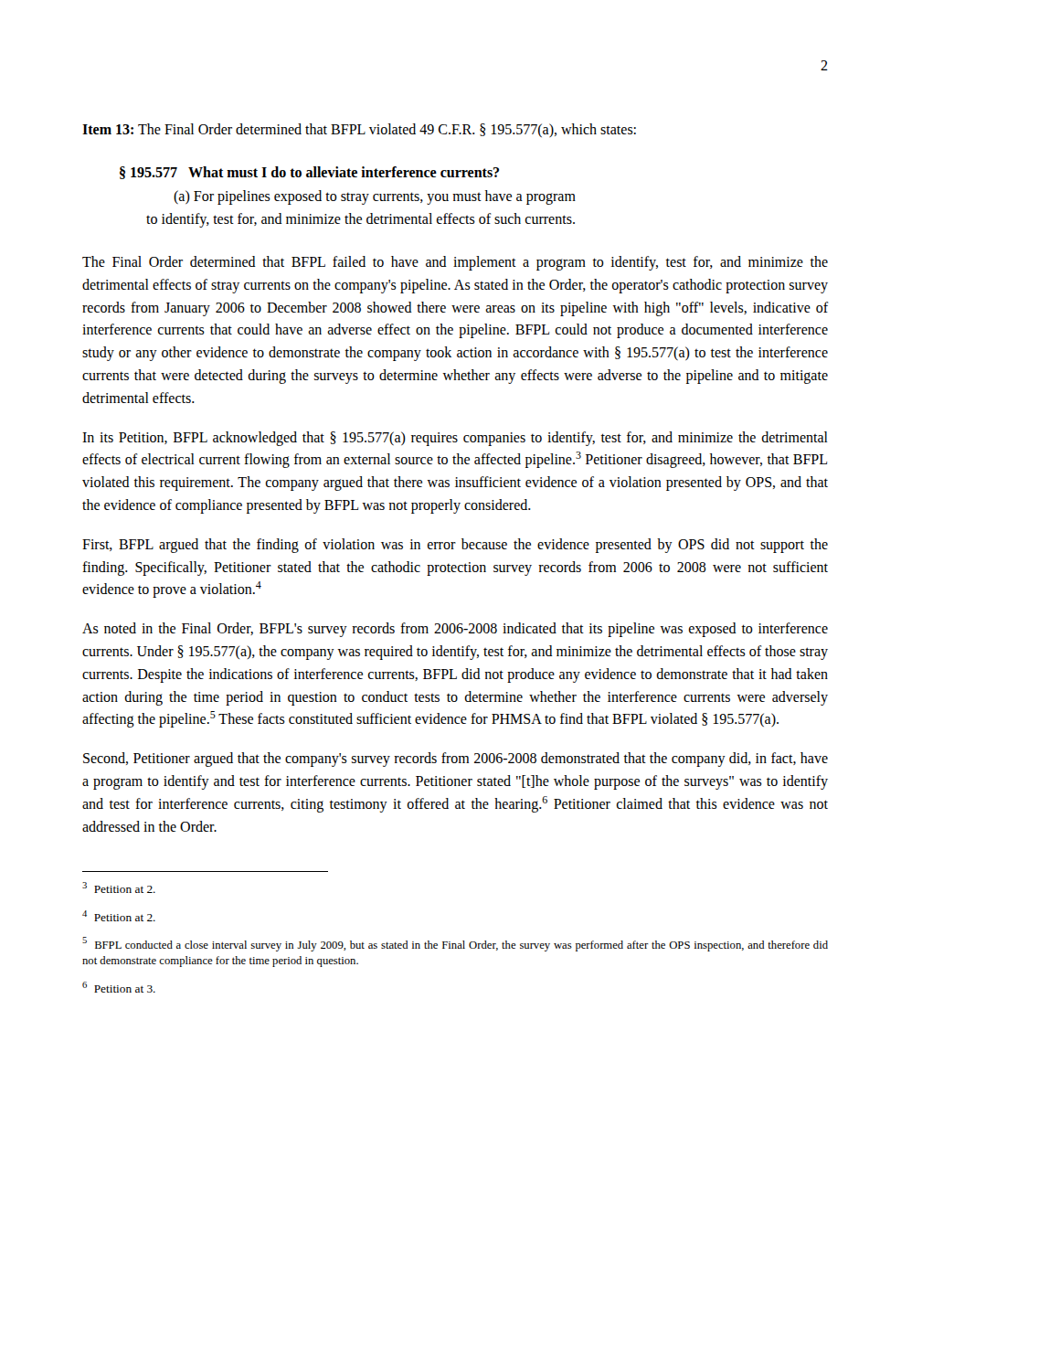2
Item 13: The Final Order determined that BFPL violated 49 C.F.R. § 195.577(a), which states:
§ 195.577 What must I do to alleviate interference currents?
(a) For pipelines exposed to stray currents, you must have a programto identify, test for, and minimize the detrimental effects of such currents.
The Final Order determined that BFPL failed to have and implement a program to identify, test for, and minimize the detrimental effects of stray currents on the company's pipeline. As stated in the Order, the operator's cathodic protection survey records from January 2006 to December 2008 showed there were areas on its pipeline with high "off" levels, indicative of interference currents that could have an adverse effect on the pipeline. BFPL could not produce a documented interference study or any other evidence to demonstrate the company took action in accordance with § 195.577(a) to test the interference currents that were detected during the surveys to determine whether any effects were adverse to the pipeline and to mitigate detrimental effects.
In its Petition, BFPL acknowledged that § 195.577(a) requires companies to identify, test for, and minimize the detrimental effects of electrical current flowing from an external source to the affected pipeline.3 Petitioner disagreed, however, that BFPL violated this requirement. The company argued that there was insufficient evidence of a violation presented by OPS, and that the evidence of compliance presented by BFPL was not properly considered.
First, BFPL argued that the finding of violation was in error because the evidence presented by OPS did not support the finding. Specifically, Petitioner stated that the cathodic protection survey records from 2006 to 2008 were not sufficient evidence to prove a violation.4
As noted in the Final Order, BFPL's survey records from 2006-2008 indicated that its pipeline was exposed to interference currents. Under § 195.577(a), the company was required to identify, test for, and minimize the detrimental effects of those stray currents. Despite the indications of interference currents, BFPL did not produce any evidence to demonstrate that it had taken action during the time period in question to conduct tests to determine whether the interference currents were adversely affecting the pipeline.5 These facts constituted sufficient evidence for PHMSA to find that BFPL violated § 195.577(a).
Second, Petitioner argued that the company's survey records from 2006-2008 demonstrated that the company did, in fact, have a program to identify and test for interference currents. Petitioner stated "[t]he whole purpose of the surveys" was to identify and test for interference currents, citing testimony it offered at the hearing.6 Petitioner claimed that this evidence was not addressed in the Order.
3 Petition at 2.
4 Petition at 2.
5 BFPL conducted a close interval survey in July 2009, but as stated in the Final Order, the survey was performed after the OPS inspection, and therefore did not demonstrate compliance for the time period in question.
6 Petition at 3.